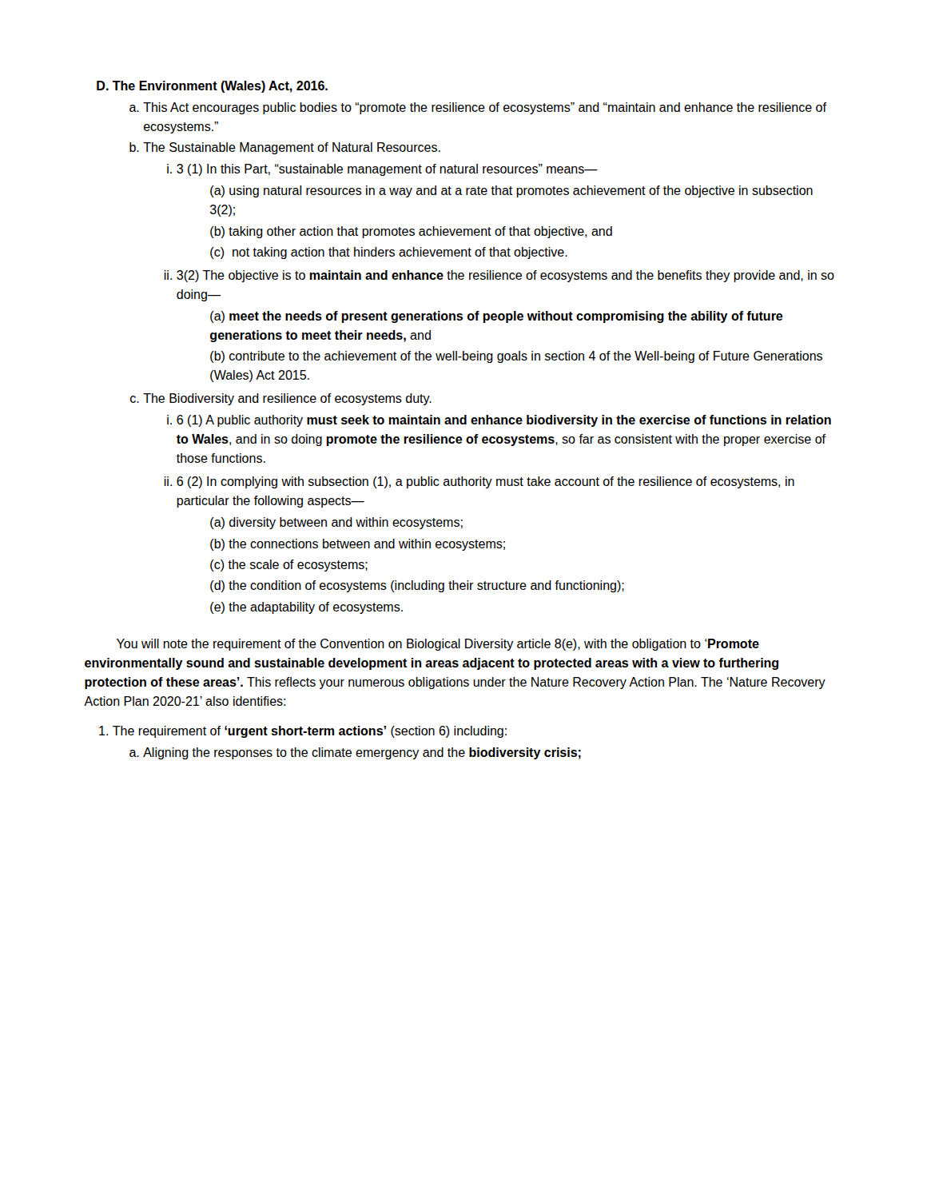The Environment (Wales) Act, 2016.
This Act encourages public bodies to “promote the resilience of ecosystems” and “maintain and enhance the resilience of ecosystems.”
The Sustainable Management of Natural Resources.
3 (1) In this Part, “sustainable management of natural resources” means—
(a) using natural resources in a way and at a rate that promotes achievement of the objective in subsection 3(2);
(b) taking other action that promotes achievement of that objective, and
(c) not taking action that hinders achievement of that objective.
3(2) The objective is to maintain and enhance the resilience of ecosystems and the benefits they provide and, in so doing—
(a) meet the needs of present generations of people without compromising the ability of future generations to meet their needs, and
(b) contribute to the achievement of the well-being goals in section 4 of the Well-being of Future Generations (Wales) Act 2015.
The Biodiversity and resilience of ecosystems duty.
6 (1) A public authority must seek to maintain and enhance biodiversity in the exercise of functions in relation to Wales, and in so doing promote the resilience of ecosystems, so far as consistent with the proper exercise of those functions.
6 (2) In complying with subsection (1), a public authority must take account of the resilience of ecosystems, in particular the following aspects—
(a) diversity between and within ecosystems;
(b) the connections between and within ecosystems;
(c) the scale of ecosystems;
(d) the condition of ecosystems (including their structure and functioning);
(e) the adaptability of ecosystems.
You will note the requirement of the Convention on Biological Diversity article 8(e), with the obligation to ‘Promote environmentally sound and sustainable development in areas adjacent to protected areas with a view to furthering protection of these areas’. This reflects your numerous obligations under the Nature Recovery Action Plan. The ‘Nature Recovery Action Plan 2020-21’ also identifies:
The requirement of ‘urgent short-term actions’ (section 6) including:
Aligning the responses to the climate emergency and the biodiversity crisis;